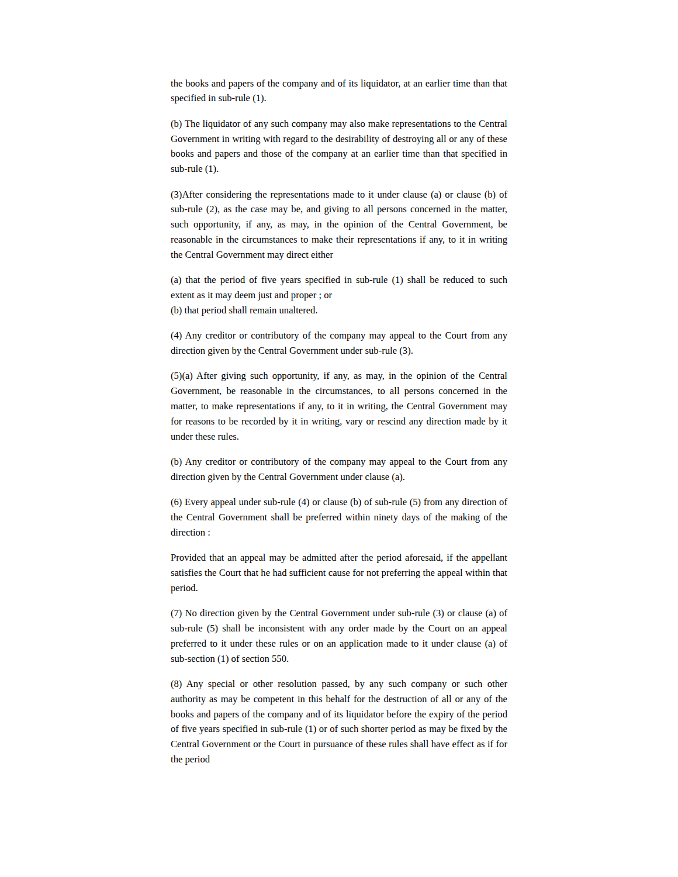the books and papers of the company and of its liquidator, at an earlier time than that specified in sub-rule (1).
(b) The liquidator of any such company may also make representations to the Central Government in writing with regard to the desirability of destroying all or any of these books and papers and those of the company at an earlier time than that specified in sub-rule (1).
(3)After considering the representations made to it under clause (a) or clause (b) of sub-rule (2), as the case may be, and giving to all persons concerned in the matter, such opportunity, if any, as may, in the opinion of the Central Government, be reasonable in the circumstances to make their representations if any, to it in writing the Central Government may direct either
(a) that the period of five years specified in sub-rule (1) shall be reduced to such extent as it may deem just and proper ; or
(b) that period shall remain unaltered.
(4) Any creditor or contributory of the company may appeal to the Court from any direction given by the Central Government under sub-rule (3).
(5)(a) After giving such opportunity, if any, as may, in the opinion of the Central Government, be reasonable in the circumstances, to all persons concerned in the matter, to make representations if any, to it in writing, the Central Government may for reasons to be recorded by it in writing, vary or rescind any direction made by it under these rules.
(b) Any creditor or contributory of the company may appeal to the Court from any direction given by the Central Government under clause (a).
(6) Every appeal under sub-rule (4) or clause (b) of sub-rule (5) from any direction of the Central Government shall be preferred within ninety days of the making of the direction :
Provided that an appeal may be admitted after the period aforesaid, if the appellant satisfies the Court that he had sufficient cause for not preferring the appeal within that period.
(7) No direction given by the Central Government under sub-rule (3) or clause (a) of sub-rule (5) shall be inconsistent with any order made by the Court on an appeal preferred to it under these rules or on an application made to it under clause (a) of sub-section (1) of section 550.
(8) Any special or other resolution passed, by any such company or such other authority as may be competent in this behalf for the destruction of all or any of the books and papers of the company and of its liquidator before the expiry of the period of five years specified in sub-rule (1) or of such shorter period as may be fixed by the Central Government or the Court in pursuance of these rules shall have effect as if for the period